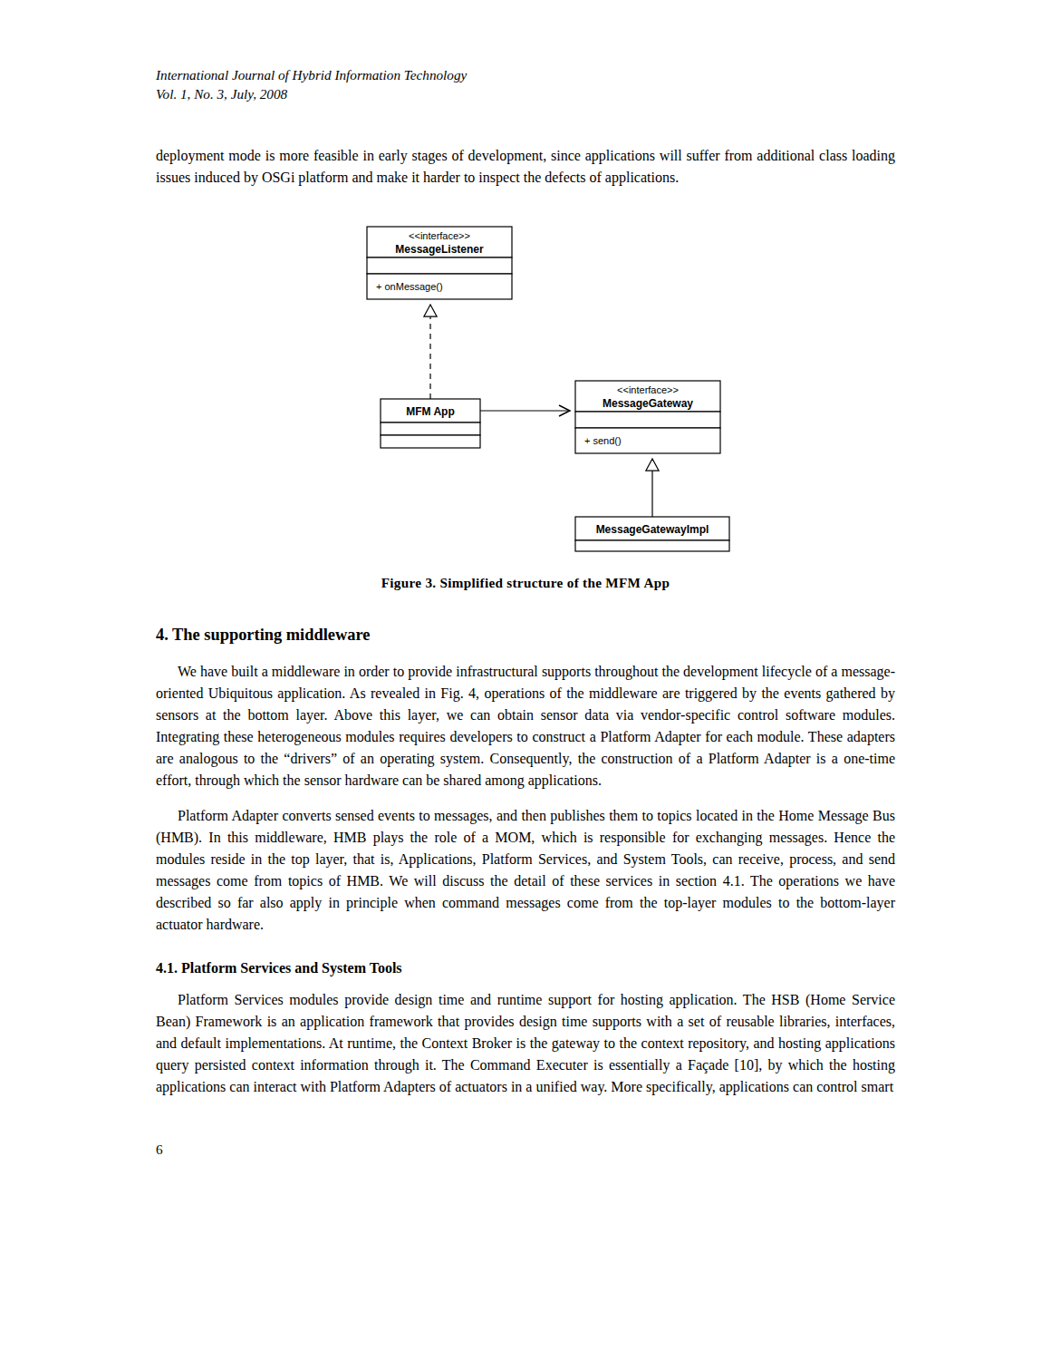International Journal of Hybrid Information Technology Vol. 1, No. 3, July, 2008
deployment mode is more feasible in early stages of development, since applications will suffer from additional class loading issues induced by OSGi platform and make it harder to inspect the defects of applications.
<<interface>> MessageListener + onMessage() MFM App <<interface>> MessageGateway + send() MessageGatewayImpl
Figure 3. Simplified structure of the MFM App
4. The supporting middleware
We have built a middleware in order to provide infrastructural supports throughout the development lifecycle of a message-oriented Ubiquitous application. As revealed in Fig. 4, operations of the middleware are triggered by the events gathered by sensors at the bottom layer. Above this layer, we can obtain sensor data via vendor-specific control software modules. Integrating these heterogeneous modules requires developers to construct a Platform Adapter for each module. These adapters are analogous to the “drivers” of an operating system. Consequently, the construction of a Platform Adapter is a one-time effort, through which the sensor hardware can be shared among applications.
Platform Adapter converts sensed events to messages, and then publishes them to topics located in the Home Message Bus (HMB). In this middleware, HMB plays the role of a MOM, which is responsible for exchanging messages. Hence the modules reside in the top layer, that is, Applications, Platform Services, and System Tools, can receive, process, and send messages come from topics of HMB. We will discuss the detail of these services in section 4.1. The operations we have described so far also apply in principle when command messages come from the top-layer modules to the bottom-layer actuator hardware.
4.1. Platform Services and System Tools
Platform Services modules provide design time and runtime support for hosting application. The HSB (Home Service Bean) Framework is an application framework that provides design time supports with a set of reusable libraries, interfaces, and default implementations. At runtime, the Context Broker is the gateway to the context repository, and hosting applications query persisted context information through it. The Command Executer is essentially a Façade [10], by which the hosting applications can interact with Platform Adapters of actuators in a unified way. More specifically, applications can control smart
6